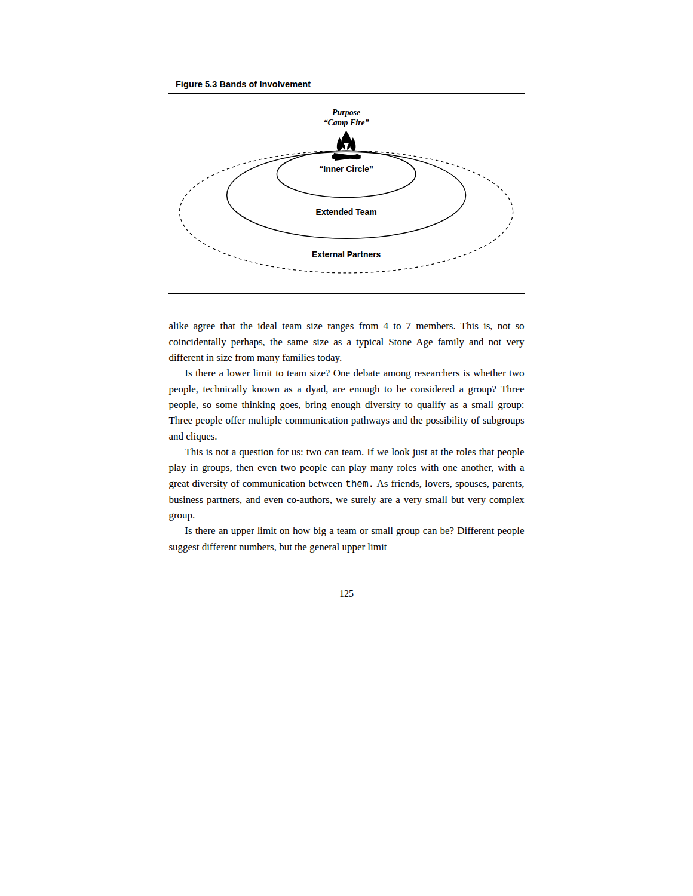Figure 5.3 Bands of Involvement
Purpose “Camp Fire” “Inner Circle” Extended Team External Partners
alike agree that the ideal team size ranges from 4 to 7 members. This is, not so coincidentally perhaps, the same size as a typical Stone Age family and not very different in size from many families today.
Is there a lower limit to team size? One debate among researchers is whether two people, technically known as a dyad, are enough to be considered a group? Three people, so some thinking goes, bring enough diversity to qualify as a small group: Three people offer multiple communication pathways and the possibility of subgroups and cliques.
This is not a question for us: two can team. If we look just at the roles that people play in groups, then even two people can play many roles with one another, with a great diversity of communication between them. As friends, lovers, spouses, parents, business partners, and even co-authors, we surely are a very small but very complex group.
Is there an upper limit on how big a team or small group can be? Different people suggest different numbers, but the general upper limit
125